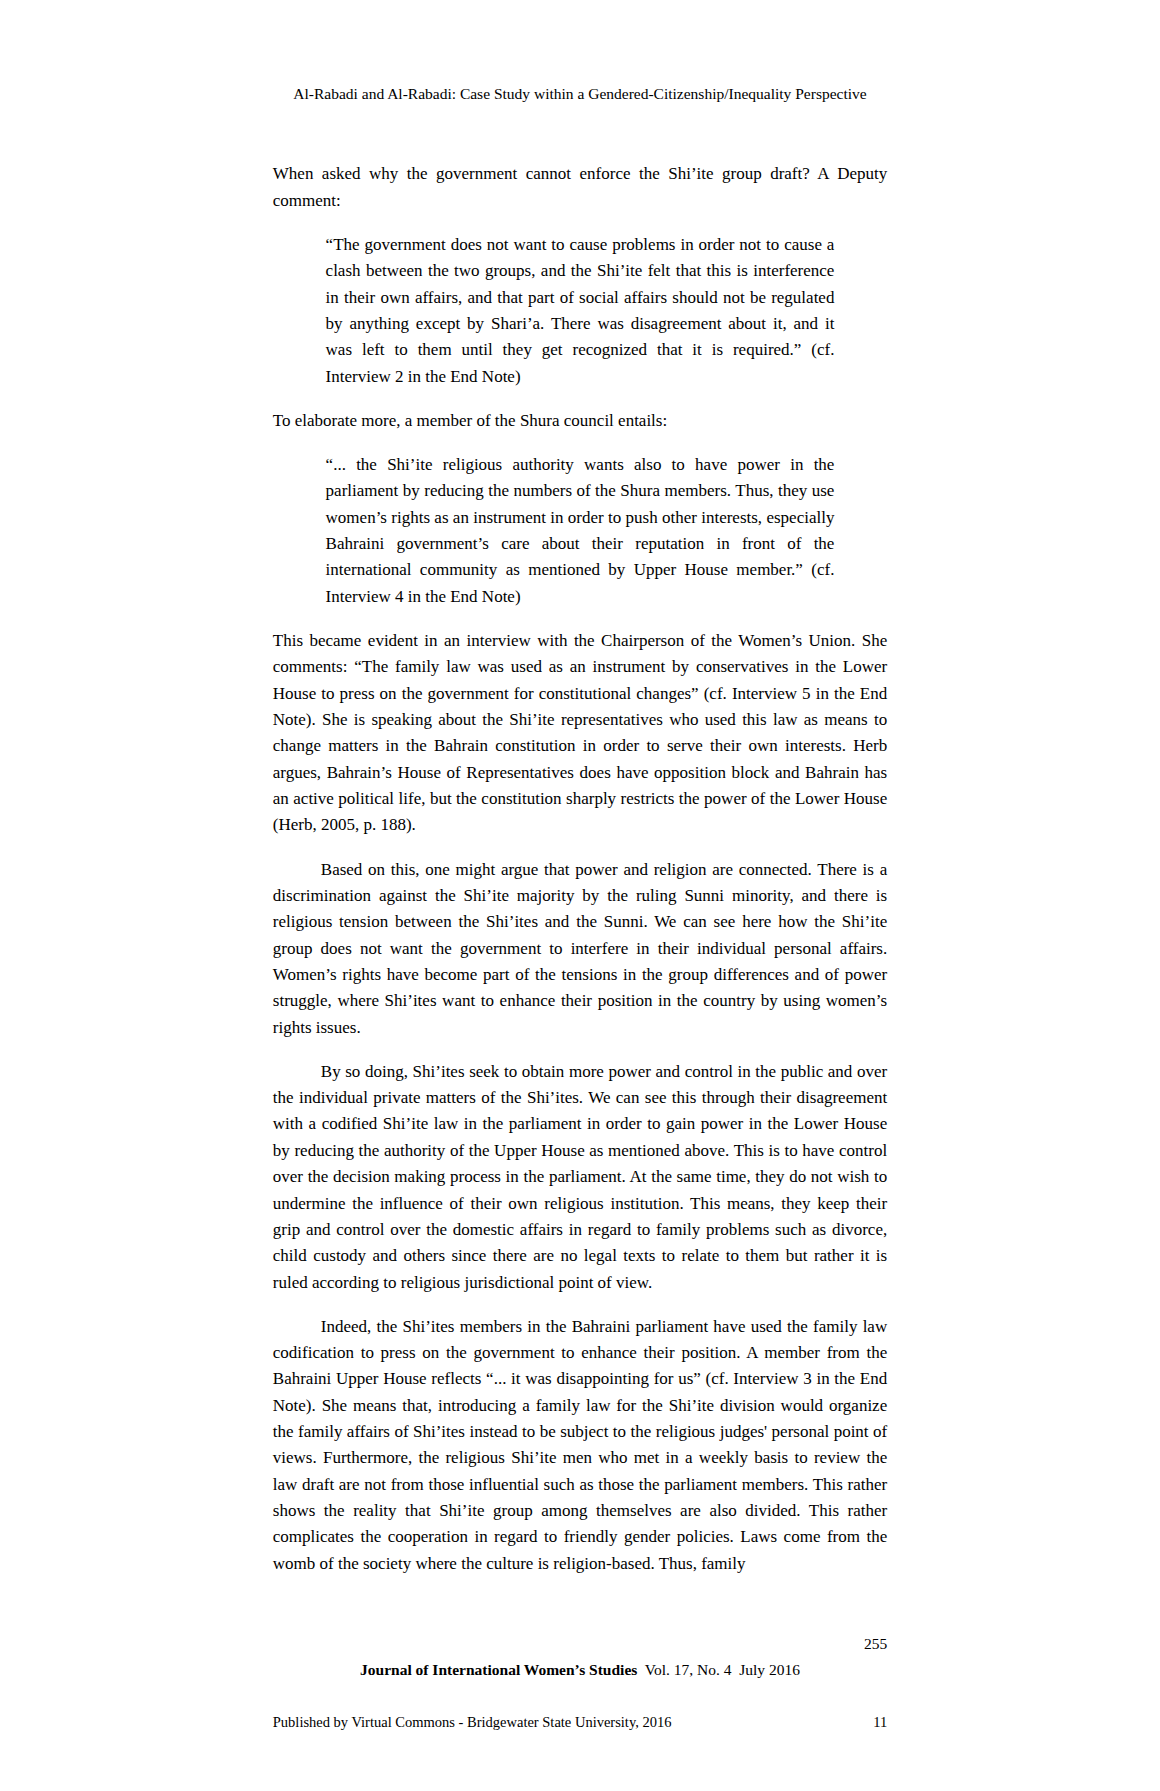Al-Rabadi and Al-Rabadi: Case Study within a Gendered-Citizenship/Inequality Perspective
When asked why the government cannot enforce the Shi’ite group draft? A Deputy comment:
“The government does not want to cause problems in order not to cause a clash between the two groups, and the Shi’ite felt that this is interference in their own affairs, and that part of social affairs should not be regulated by anything except by Shari’a. There was disagreement about it, and it was left to them until they get recognized that it is required.” (cf. Interview 2 in the End Note)
To elaborate more, a member of the Shura council entails:
“... the Shi’ite religious authority wants also to have power in the parliament by reducing the numbers of the Shura members. Thus, they use women’s rights as an instrument in order to push other interests, especially Bahraini government’s care about their reputation in front of the international community as mentioned by Upper House member.” (cf. Interview 4 in the End Note)
This became evident in an interview with the Chairperson of the Women’s Union. She comments: “The family law was used as an instrument by conservatives in the Lower House to press on the government for constitutional changes” (cf. Interview 5 in the End Note). She is speaking about the Shi’ite representatives who used this law as means to change matters in the Bahrain constitution in order to serve their own interests. Herb argues, Bahrain’s House of Representatives does have opposition block and Bahrain has an active political life, but the constitution sharply restricts the power of the Lower House (Herb, 2005, p. 188).
Based on this, one might argue that power and religion are connected. There is a discrimination against the Shi’ite majority by the ruling Sunni minority, and there is religious tension between the Shi’ites and the Sunni. We can see here how the Shi’ite group does not want the government to interfere in their individual personal affairs. Women’s rights have become part of the tensions in the group differences and of power struggle, where Shi’ites want to enhance their position in the country by using women’s rights issues.
By so doing, Shi’ites seek to obtain more power and control in the public and over the individual private matters of the Shi’ites. We can see this through their disagreement with a codified Shi’ite law in the parliament in order to gain power in the Lower House by reducing the authority of the Upper House as mentioned above. This is to have control over the decision making process in the parliament. At the same time, they do not wish to undermine the influence of their own religious institution. This means, they keep their grip and control over the domestic affairs in regard to family problems such as divorce, child custody and others since there are no legal texts to relate to them but rather it is ruled according to religious jurisdictional point of view.
Indeed, the Shi’ites members in the Bahraini parliament have used the family law codification to press on the government to enhance their position. A member from the Bahraini Upper House reflects “... it was disappointing for us” (cf. Interview 3 in the End Note). She means that, introducing a family law for the Shi’ite division would organize the family affairs of Shi’ites instead to be subject to the religious judges' personal point of views. Furthermore, the religious Shi’ite men who met in a weekly basis to review the law draft are not from those influential such as those the parliament members. This rather shows the reality that Shi’ite group among themselves are also divided. This rather complicates the cooperation in regard to friendly gender policies. Laws come from the womb of the society where the culture is religion-based. Thus, family
255
Journal of International Women’s Studies Vol. 17, No. 4 July 2016
Published by Virtual Commons - Bridgewater State University, 2016
11